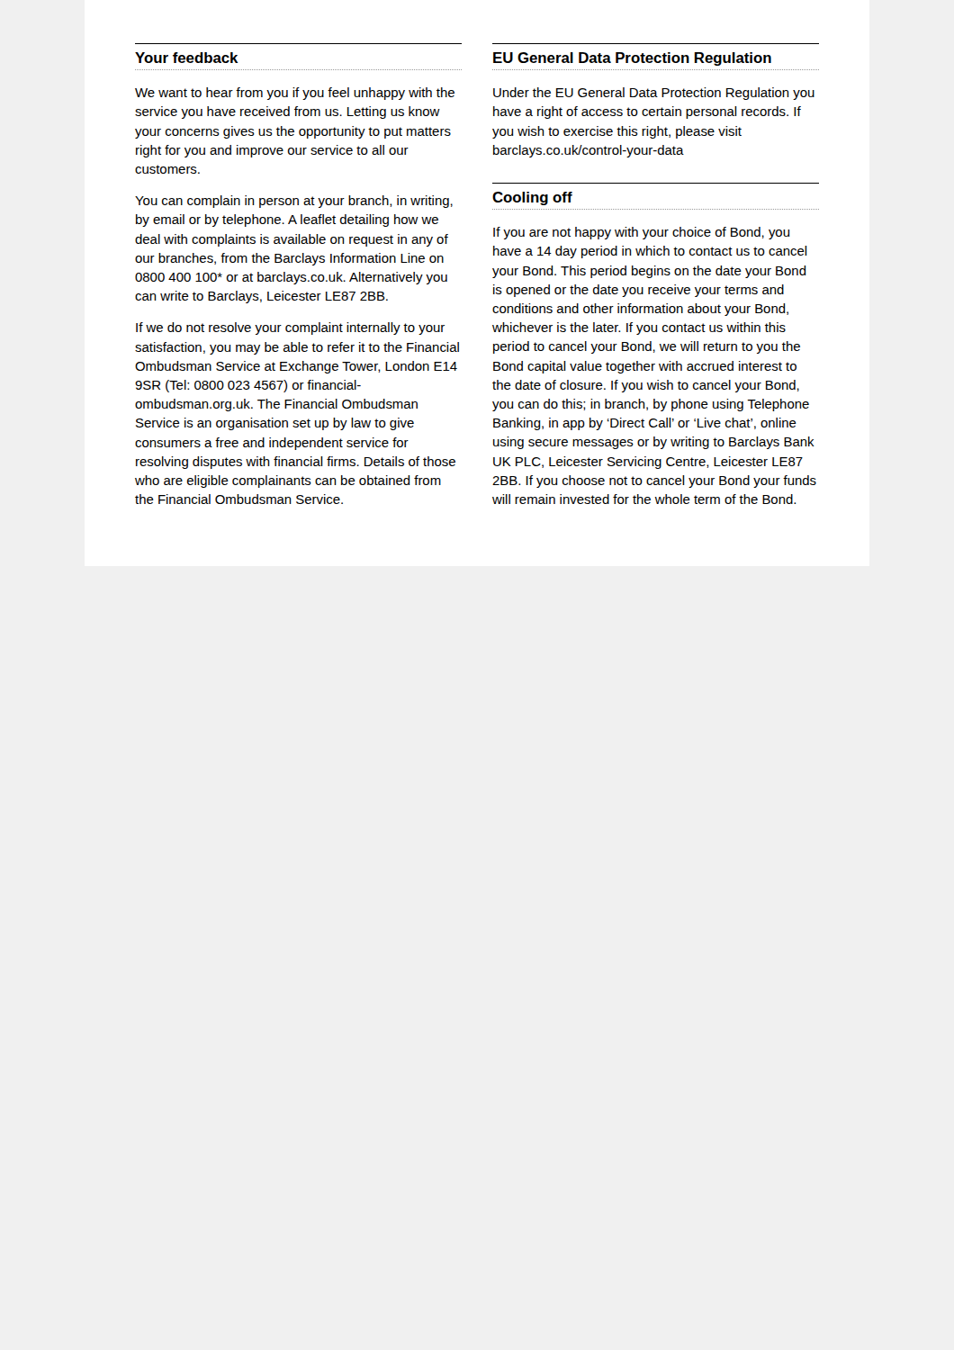Your feedback
We want to hear from you if you feel unhappy with the service you have received from us. Letting us know your concerns gives us the opportunity to put matters right for you and improve our service to all our customers.
You can complain in person at your branch, in writing, by email or by telephone. A leaflet detailing how we deal with complaints is available on request in any of our branches, from the Barclays Information Line on 0800 400 100* or at barclays.co.uk. Alternatively you can write to Barclays, Leicester LE87 2BB.
If we do not resolve your complaint internally to your satisfaction, you may be able to refer it to the Financial Ombudsman Service at Exchange Tower, London E14 9SR (Tel: 0800 023 4567) or financial-ombudsman.org.uk. The Financial Ombudsman Service is an organisation set up by law to give consumers a free and independent service for resolving disputes with financial firms. Details of those who are eligible complainants can be obtained from the Financial Ombudsman Service.
EU General Data Protection Regulation
Under the EU General Data Protection Regulation you have a right of access to certain personal records. If you wish to exercise this right, please visit barclays.co.uk/control-your-data
Cooling off
If you are not happy with your choice of Bond, you have a 14 day period in which to contact us to cancel your Bond. This period begins on the date your Bond is opened or the date you receive your terms and conditions and other information about your Bond, whichever is the later. If you contact us within this period to cancel your Bond, we will return to you the Bond capital value together with accrued interest to the date of closure. If you wish to cancel your Bond, you can do this; in branch, by phone using Telephone Banking, in app by ‘Direct Call’ or ‘Live chat’, online using secure messages or by writing to Barclays Bank UK PLC, Leicester Servicing Centre, Leicester LE87 2BB. If you choose not to cancel your Bond your funds will remain invested for the whole term of the Bond.